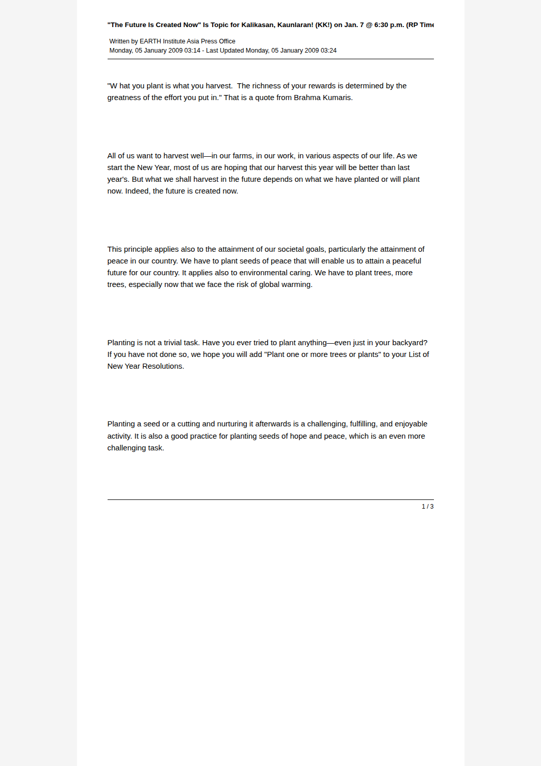"The Future Is Created Now" Is Topic for Kalikasan, Kaunlaran! (KK!) on Jan. 7 @ 6:30 p.m. (RP Time) - Ma
Written by EARTH Institute Asia Press Office Monday, 05 January 2009 03:14 - Last Updated Monday, 05 January 2009 03:24
"W hat you plant is what you harvest. The richness of your rewards is determined by the greatness of the effort you put in." That is a quote from Brahma Kumaris.
All of us want to harvest well—in our farms, in our work, in various aspects of our life. As we start the New Year, most of us are hoping that our harvest this year will be better than last year's. But what we shall harvest in the future depends on what we have planted or will plant now. Indeed, the future is created now.
This principle applies also to the attainment of our societal goals, particularly the attainment of peace in our country. We have to plant seeds of peace that will enable us to attain a peaceful future for our country. It applies also to environmental caring. We have to plant trees, more trees, especially now that we face the risk of global warming.
Planting is not a trivial task. Have you ever tried to plant anything—even just in your backyard? If you have not done so, we hope you will add "Plant one or more trees or plants" to your List of New Year Resolutions.
Planting a seed or a cutting and nurturing it afterwards is a challenging, fulfilling, and enjoyable activity. It is also a good practice for planting seeds of hope and peace, which is an even more challenging task.
1 / 3